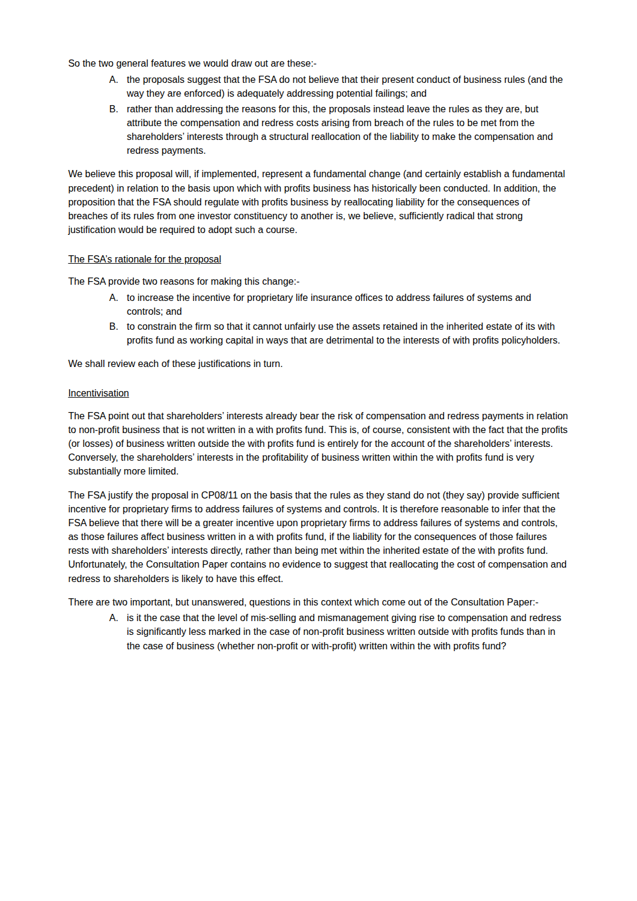So the two general features we would draw out are these:-
the proposals suggest that the FSA do not believe that their present conduct of business rules (and the way they are enforced) is adequately addressing potential failings; and
rather than addressing the reasons for this, the proposals instead leave the rules as they are, but attribute the compensation and redress costs arising from breach of the rules to be met from the shareholders’ interests through a structural reallocation of the liability to make the compensation and redress payments.
We believe this proposal will, if implemented, represent a fundamental change (and certainly establish a fundamental precedent) in relation to the basis upon which with profits business has historically been conducted. In addition, the proposition that the FSA should regulate with profits business by reallocating liability for the consequences of breaches of its rules from one investor constituency to another is, we believe, sufficiently radical that strong justification would be required to adopt such a course.
The FSA’s rationale for the proposal
The FSA provide two reasons for making this change:-
to increase the incentive for proprietary life insurance offices to address failures of systems and controls; and
to constrain the firm so that it cannot unfairly use the assets retained in the inherited estate of its with profits fund as working capital in ways that are detrimental to the interests of with profits policyholders.
We shall review each of these justifications in turn.
Incentivisation
The FSA point out that shareholders’ interests already bear the risk of compensation and redress payments in relation to non-profit business that is not written in a with profits fund. This is, of course, consistent with the fact that the profits (or losses) of business written outside the with profits fund is entirely for the account of the shareholders’ interests. Conversely, the shareholders’ interests in the profitability of business written within the with profits fund is very substantially more limited.
The FSA justify the proposal in CP08/11 on the basis that the rules as they stand do not (they say) provide sufficient incentive for proprietary firms to address failures of systems and controls. It is therefore reasonable to infer that the FSA believe that there will be a greater incentive upon proprietary firms to address failures of systems and controls, as those failures affect business written in a with profits fund, if the liability for the consequences of those failures rests with shareholders’ interests directly, rather than being met within the inherited estate of the with profits fund. Unfortunately, the Consultation Paper contains no evidence to suggest that reallocating the cost of compensation and redress to shareholders is likely to have this effect.
There are two important, but unanswered, questions in this context which come out of the Consultation Paper:-
is it the case that the level of mis-selling and mismanagement giving rise to compensation and redress is significantly less marked in the case of non-profit business written outside with profits funds than in the case of business (whether non-profit or with-profit) written within the with profits fund?